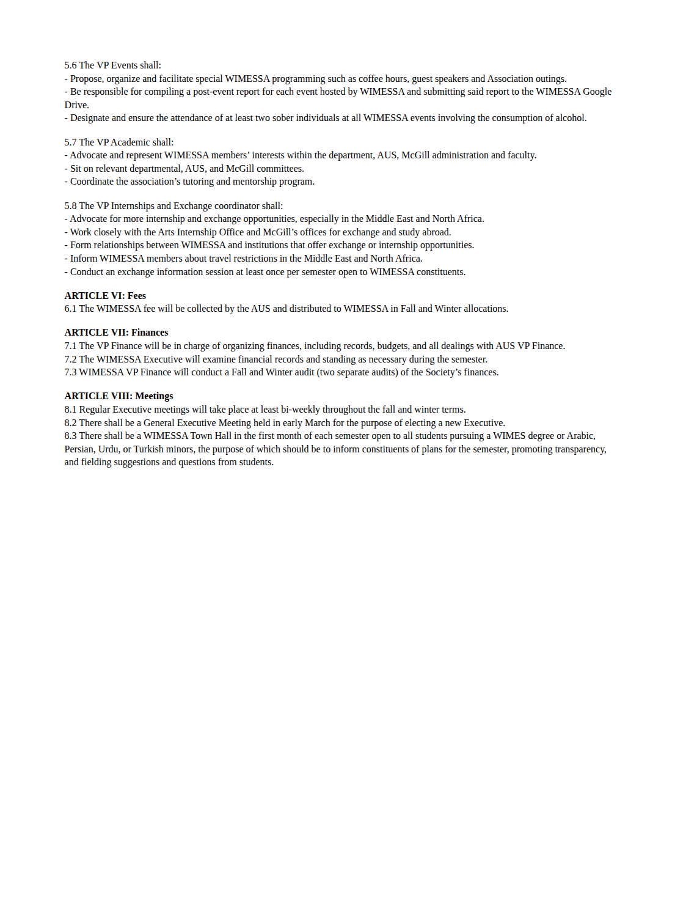5.6 The VP Events shall:
- Propose, organize and facilitate special WIMESSA programming such as coffee hours, guest speakers and Association outings.
- Be responsible for compiling a post-event report for each event hosted by WIMESSA and submitting said report to the WIMESSA Google Drive.
- Designate and ensure the attendance of at least two sober individuals at all WIMESSA events involving the consumption of alcohol.
5.7 The VP Academic shall:
- Advocate and represent WIMESSA members’ interests within the department, AUS, McGill administration and faculty.
- Sit on relevant departmental, AUS, and McGill committees.
- Coordinate the association’s tutoring and mentorship program.
5.8 The VP Internships and Exchange coordinator shall:
- Advocate for more internship and exchange opportunities, especially in the Middle East and North Africa.
- Work closely with the Arts Internship Office and McGill’s offices for exchange and study abroad.
- Form relationships between WIMESSA and institutions that offer exchange or internship opportunities.
- Inform WIMESSA members about travel restrictions in the Middle East and North Africa.
- Conduct an exchange information session at least once per semester open to WIMESSA constituents.
ARTICLE VI: Fees
6.1 The WIMESSA fee will be collected by the AUS and distributed to WIMESSA in Fall and Winter allocations.
ARTICLE VII: Finances
7.1 The VP Finance will be in charge of organizing finances, including records, budgets, and all dealings with AUS VP Finance.
7.2 The WIMESSA Executive will examine financial records and standing as necessary during the semester.
7.3 WIMESSA VP Finance will conduct a Fall and Winter audit (two separate audits) of the Society’s finances.
ARTICLE VIII: Meetings
8.1 Regular Executive meetings will take place at least bi-weekly throughout the fall and winter terms.
8.2 There shall be a General Executive Meeting held in early March for the purpose of electing a new Executive.
8.3 There shall be a WIMESSA Town Hall in the first month of each semester open to all students pursuing a WIMES degree or Arabic, Persian, Urdu, or Turkish minors, the purpose of which should be to inform constituents of plans for the semester, promoting transparency, and fielding suggestions and questions from students.